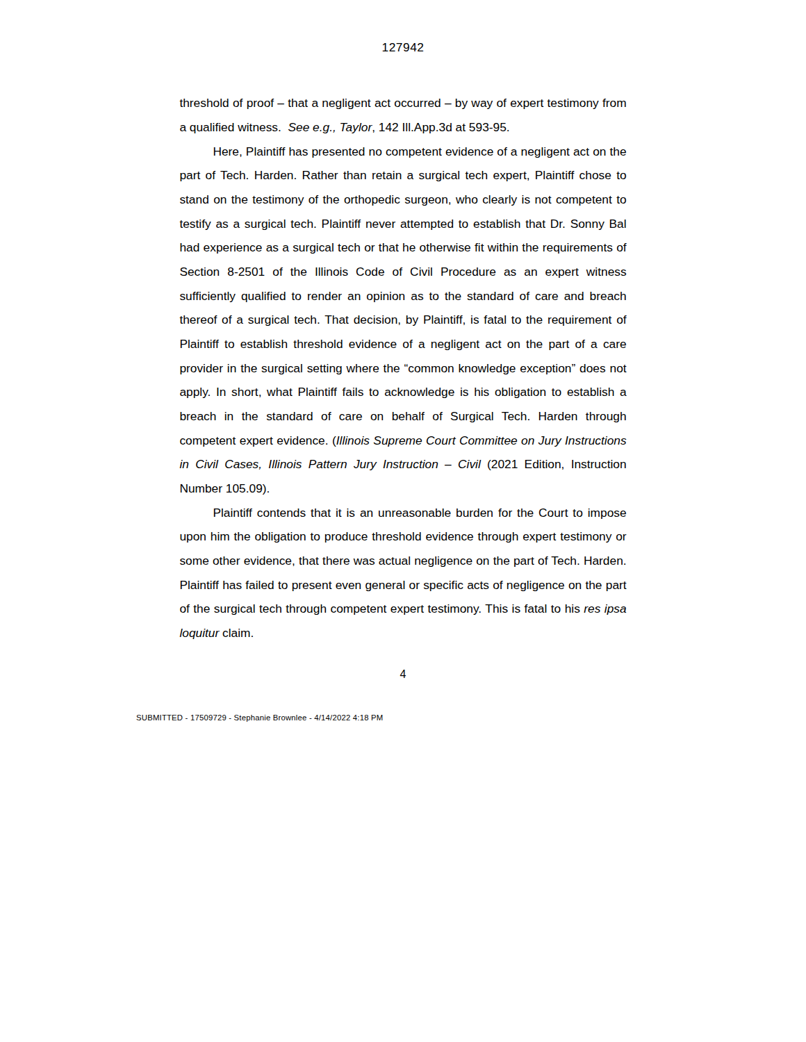127942
threshold of proof – that a negligent act occurred – by way of expert testimony from a qualified witness. See e.g., Taylor, 142 Ill.App.3d at 593-95.
Here, Plaintiff has presented no competent evidence of a negligent act on the part of Tech. Harden. Rather than retain a surgical tech expert, Plaintiff chose to stand on the testimony of the orthopedic surgeon, who clearly is not competent to testify as a surgical tech. Plaintiff never attempted to establish that Dr. Sonny Bal had experience as a surgical tech or that he otherwise fit within the requirements of Section 8-2501 of the Illinois Code of Civil Procedure as an expert witness sufficiently qualified to render an opinion as to the standard of care and breach thereof of a surgical tech. That decision, by Plaintiff, is fatal to the requirement of Plaintiff to establish threshold evidence of a negligent act on the part of a care provider in the surgical setting where the “common knowledge exception” does not apply. In short, what Plaintiff fails to acknowledge is his obligation to establish a breach in the standard of care on behalf of Surgical Tech. Harden through competent expert evidence. (Illinois Supreme Court Committee on Jury Instructions in Civil Cases, Illinois Pattern Jury Instruction – Civil (2021 Edition, Instruction Number 105.09).
Plaintiff contends that it is an unreasonable burden for the Court to impose upon him the obligation to produce threshold evidence through expert testimony or some other evidence, that there was actual negligence on the part of Tech. Harden. Plaintiff has failed to present even general or specific acts of negligence on the part of the surgical tech through competent expert testimony. This is fatal to his res ipsa loquitur claim.
4
SUBMITTED - 17509729 - Stephanie Brownlee - 4/14/2022 4:18 PM